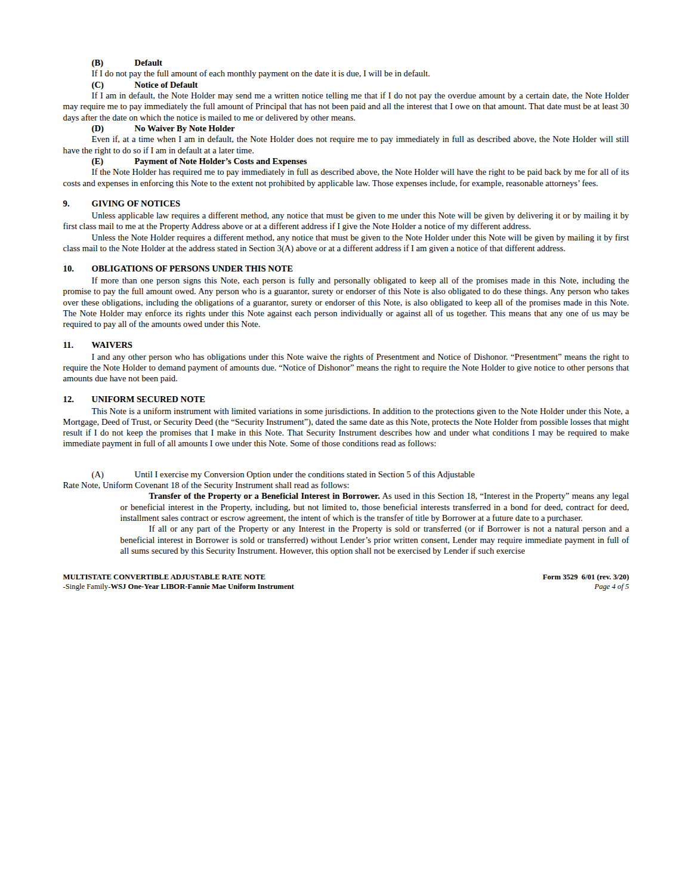(B) Default
If I do not pay the full amount of each monthly payment on the date it is due, I will be in default.
(C) Notice of Default
If I am in default, the Note Holder may send me a written notice telling me that if I do not pay the overdue amount by a certain date, the Note Holder may require me to pay immediately the full amount of Principal that has not been paid and all the interest that I owe on that amount. That date must be at least 30 days after the date on which the notice is mailed to me or delivered by other means.
(D) No Waiver By Note Holder
Even if, at a time when I am in default, the Note Holder does not require me to pay immediately in full as described above, the Note Holder will still have the right to do so if I am in default at a later time.
(E) Payment of Note Holder’s Costs and Expenses
If the Note Holder has required me to pay immediately in full as described above, the Note Holder will have the right to be paid back by me for all of its costs and expenses in enforcing this Note to the extent not prohibited by applicable law. Those expenses include, for example, reasonable attorneys’ fees.
9. GIVING OF NOTICES
Unless applicable law requires a different method, any notice that must be given to me under this Note will be given by delivering it or by mailing it by first class mail to me at the Property Address above or at a different address if I give the Note Holder a notice of my different address.
Unless the Note Holder requires a different method, any notice that must be given to the Note Holder under this Note will be given by mailing it by first class mail to the Note Holder at the address stated in Section 3(A) above or at a different address if I am given a notice of that different address.
10. OBLIGATIONS OF PERSONS UNDER THIS NOTE
If more than one person signs this Note, each person is fully and personally obligated to keep all of the promises made in this Note, including the promise to pay the full amount owed. Any person who is a guarantor, surety or endorser of this Note is also obligated to do these things. Any person who takes over these obligations, including the obligations of a guarantor, surety or endorser of this Note, is also obligated to keep all of the promises made in this Note. The Note Holder may enforce its rights under this Note against each person individually or against all of us together. This means that any one of us may be required to pay all of the amounts owed under this Note.
11. WAIVERS
I and any other person who has obligations under this Note waive the rights of Presentment and Notice of Dishonor. “Presentment” means the right to require the Note Holder to demand payment of amounts due. “Notice of Dishonor” means the right to require the Note Holder to give notice to other persons that amounts due have not been paid.
12. UNIFORM SECURED NOTE
This Note is a uniform instrument with limited variations in some jurisdictions. In addition to the protections given to the Note Holder under this Note, a Mortgage, Deed of Trust, or Security Deed (the “Security Instrument”), dated the same date as this Note, protects the Note Holder from possible losses that might result if I do not keep the promises that I make in this Note. That Security Instrument describes how and under what conditions I may be required to make immediate payment in full of all amounts I owe under this Note. Some of those conditions read as follows:
(A) Until I exercise my Conversion Option under the conditions stated in Section 5 of this Adjustable
Rate Note, Uniform Covenant 18 of the Security Instrument shall read as follows:
Transfer of the Property or a Beneficial Interest in Borrower. As used in this Section 18, “Interest in the Property” means any legal or beneficial interest in the Property, including, but not limited to, those beneficial interests transferred in a bond for deed, contract for deed, installment sales contract or escrow agreement, the intent of which is the transfer of title by Borrower at a future date to a purchaser.
If all or any part of the Property or any Interest in the Property is sold or transferred (or if Borrower is not a natural person and a beneficial interest in Borrower is sold or transferred) without Lender’s prior written consent, Lender may require immediate payment in full of all sums secured by this Security Instrument. However, this option shall not be exercised by Lender if such exercise
MULTISTATE CONVERTIBLE ADJUSTABLE RATE NOTE
-Single Family-WSJ One-Year LIBOR-Fannie Mae Uniform Instrument
Form 3529 6/01 (rev. 3/20)
Page 4 of 5